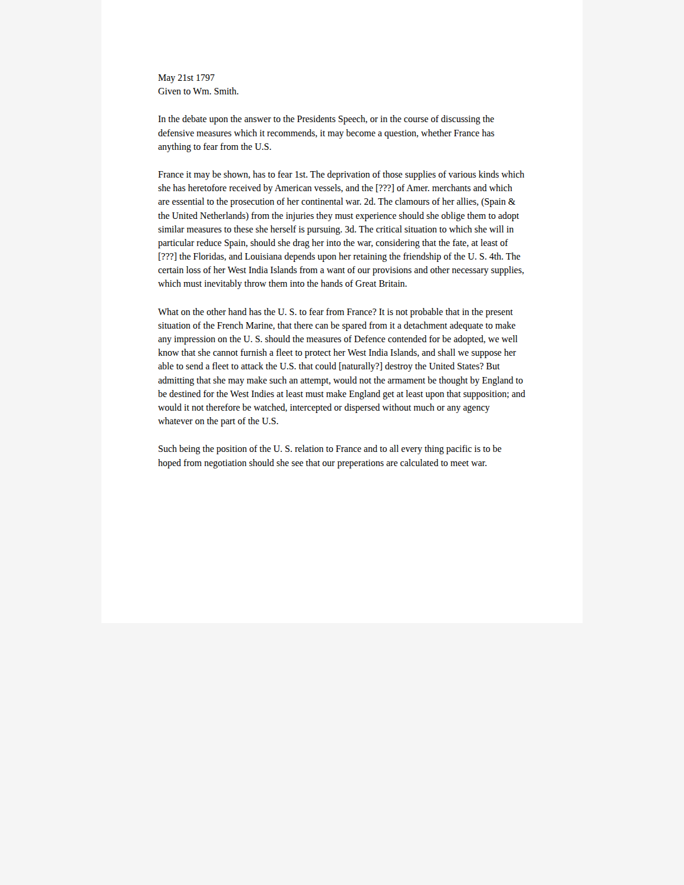May 21st 1797 Given to Wm. Smith.
In the debate upon the answer to the Presidents Speech, or in the course of discussing the defensive measures which it recommends, it may become a question, whether France has anything to fear from the U.S.
France it may be shown, has to fear 1st. The deprivation of those supplies of various kinds which she has heretofore received by American vessels, and the [???] of Amer. merchants and which are essential to the prosecution of her continental war. 2d. The clamours of her allies, (Spain & the United Netherlands) from the injuries they must experience should she oblige them to adopt similar measures to these she herself is pursuing. 3d. The critical situation to which she will in particular reduce Spain, should she drag her into the war, considering that the fate, at least of [???] the Floridas, and Louisiana depends upon her retaining the friendship of the U. S. 4th. The certain loss of her West India Islands from a want of our provisions and other necessary supplies, which must inevitably throw them into the hands of Great Britain.
What on the other hand has the U. S. to fear from France? It is not probable that in the present situation of the French Marine, that there can be spared from it a detachment adequate to make any impression on the U. S. should the measures of Defence contended for be adopted, we well know that she cannot furnish a fleet to protect her West India Islands, and shall we suppose her able to send a fleet to attack the U.S. that could [naturally?] destroy the United States? But admitting that she may make such an attempt, would not the armament be thought by England to be destined for the West Indies at least must make England get at least upon that supposition; and would it not therefore be watched, intercepted or dispersed without much or any agency whatever on the part of the U.S.
Such being the position of the U. S. relation to France and to all every thing pacific is to be hoped from negotiation should she see that our preperations are calculated to meet war.